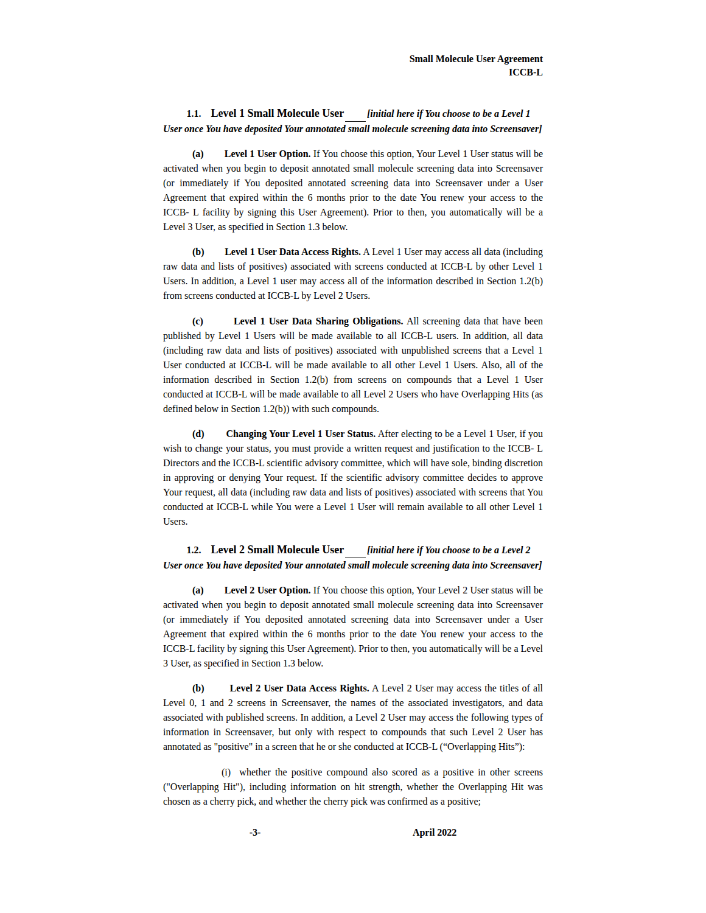Small Molecule User Agreement
ICCB-L
1.1. Level 1 Small Molecule User [initial here if You choose to be a Level 1 User once You have deposited Your annotated small molecule screening data into Screensaver]
(a) Level 1 User Option. If You choose this option, Your Level 1 User status will be activated when you begin to deposit annotated small molecule screening data into Screensaver (or immediately if You deposited annotated screening data into Screensaver under a User Agreement that expired within the 6 months prior to the date You renew your access to the ICCB- L facility by signing this User Agreement). Prior to then, you automatically will be a Level 3 User, as specified in Section 1.3 below.
(b) Level 1 User Data Access Rights. A Level 1 User may access all data (including raw data and lists of positives) associated with screens conducted at ICCB-L by other Level 1 Users. In addition, a Level 1 user may access all of the information described in Section 1.2(b) from screens conducted at ICCB-L by Level 2 Users.
(c) Level 1 User Data Sharing Obligations. All screening data that have been published by Level 1 Users will be made available to all ICCB-L users. In addition, all data (including raw data and lists of positives) associated with unpublished screens that a Level 1 User conducted at ICCB-L will be made available to all other Level 1 Users. Also, all of the information described in Section 1.2(b) from screens on compounds that a Level 1 User conducted at ICCB-L will be made available to all Level 2 Users who have Overlapping Hits (as defined below in Section 1.2(b)) with such compounds.
(d) Changing Your Level 1 User Status. After electing to be a Level 1 User, if you wish to change your status, you must provide a written request and justification to the ICCB- L Directors and the ICCB-L scientific advisory committee, which will have sole, binding discretion in approving or denying Your request. If the scientific advisory committee decides to approve Your request, all data (including raw data and lists of positives) associated with screens that You conducted at ICCB-L while You were a Level 1 User will remain available to all other Level 1 Users.
1.2. Level 2 Small Molecule User [initial here if You choose to be a Level 2 User once You have deposited Your annotated small molecule screening data into Screensaver]
(a) Level 2 User Option. If You choose this option, Your Level 2 User status will be activated when you begin to deposit annotated small molecule screening data into Screensaver (or immediately if You deposited annotated screening data into Screensaver under a User Agreement that expired within the 6 months prior to the date You renew your access to the ICCB-L facility by signing this User Agreement). Prior to then, you automatically will be a Level 3 User, as specified in Section 1.3 below.
(b) Level 2 User Data Access Rights. A Level 2 User may access the titles of all Level 0, 1 and 2 screens in Screensaver, the names of the associated investigators, and data associated with published screens. In addition, a Level 2 User may access the following types of information in Screensaver, but only with respect to compounds that such Level 2 User has annotated as "positive" in a screen that he or she conducted at ICCB-L (“Overlapping Hits”):
(i) whether the positive compound also scored as a positive in other screens ("Overlapping Hit"), including information on hit strength, whether the Overlapping Hit was chosen as a cherry pick, and whether the cherry pick was confirmed as a positive;
-3- April 2022